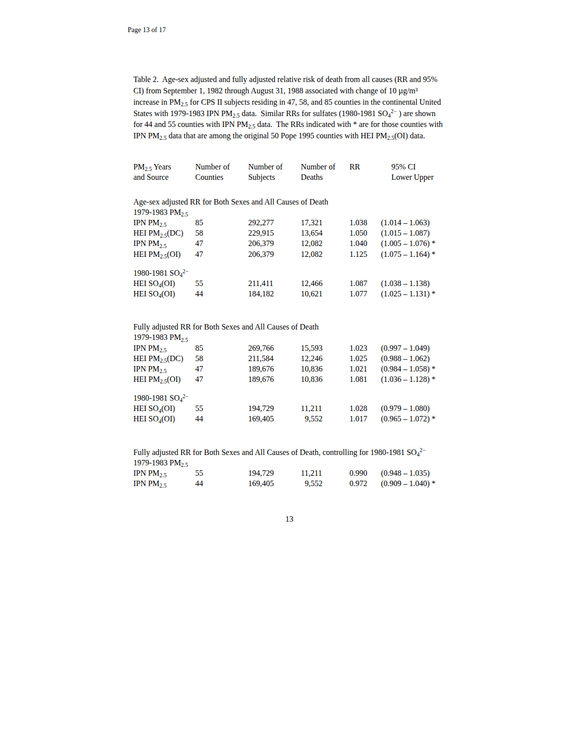Page 13 of 17
Table 2. Age-sex adjusted and fully adjusted relative risk of death from all causes (RR and 95% CI) from September 1, 1982 through August 31, 1988 associated with change of 10 µg/m³ increase in PM2.5 for CPS II subjects residing in 47, 58, and 85 counties in the continental United States with 1979-1983 IPN PM2.5 data. Similar RRs for sulfates (1980-1981 SO42− ) are shown for 44 and 55 counties with IPN PM2.5 data. The RRs indicated with * are for those counties with IPN PM2.5 data that are among the original 50 Pope 1995 counties with HEI PM2.5(OI) data.
| PM 2.5 Years | Number of | Number of | Number of | RR | 95% CI |
| and Source | Counties | Subjects | Deaths | | Lower | Upper |
| Age-sex adjusted RR for Both Sexes and All Causes of Death |
| 1979-1983 PM 2.5 |
| IPN PM 2.5 | 85 | 292,277 | 17,321 | 1.038 | (1.014 – 1.063) |
| HEI PM 2.5 (DC) | 58 | 229,915 | 13,654 | 1.050 | (1.015 – 1.087) |
| IPN PM 2.5 | 47 | 206,379 | 12,082 | 1.040 | (1.005 – 1.076) * |
| HEI PM 2.5 (OI) | 47 | 206,379 | 12,082 | 1.125 | (1.075 – 1.164) * |
| 1980-1981 SO 4 2− |
| HEI SO 4 (OI) | 55 | 211,411 | 12,466 | 1.087 | (1.038 – 1.138) |
| HEI SO 4 (OI) | 44 | 184,182 | 10,621 | 1.077 | (1.025 – 1.131) * |
| Fully adjusted RR for Both Sexes and All Causes of Death |
| 1979-1983 PM 2.5 |
| IPN PM 2.5 | 85 | 269,766 | 15,593 | 1.023 | (0.997 – 1.049) |
| HEI PM 2.5 (DC) | 58 | 211,584 | 12,246 | 1.025 | (0.988 – 1.062) |
| IPN PM 2.5 | 47 | 189,676 | 10,836 | 1.021 | (0.984 – 1.058) * |
| HEI PM 2.5 (OI) | 47 | 189,676 | 10,836 | 1.081 | (1.036 – 1.128) * |
| 1980-1981 SO 4 2− |
| HEI SO 4 (OI) | 55 | 194,729 | 11,211 | 1.028 | (0.979 – 1.080) |
| HEI SO 4 (OI) | 44 | 169,405 | 9,552 | 1.017 | (0.965 – 1.072) * |
| Fully adjusted RR for Both Sexes and All Causes of Death, controlling for 1980-1981 SO 4 2− |
| 1979-1983 PM 2.5 |
| IPN PM 2.5 | 55 | 194,729 | 11,211 | 0.990 | (0.948 – 1.035) |
| IPN PM 2.5 | 44 | 169,405 | 9,552 | 0.972 | (0.909 – 1.040) * |
13